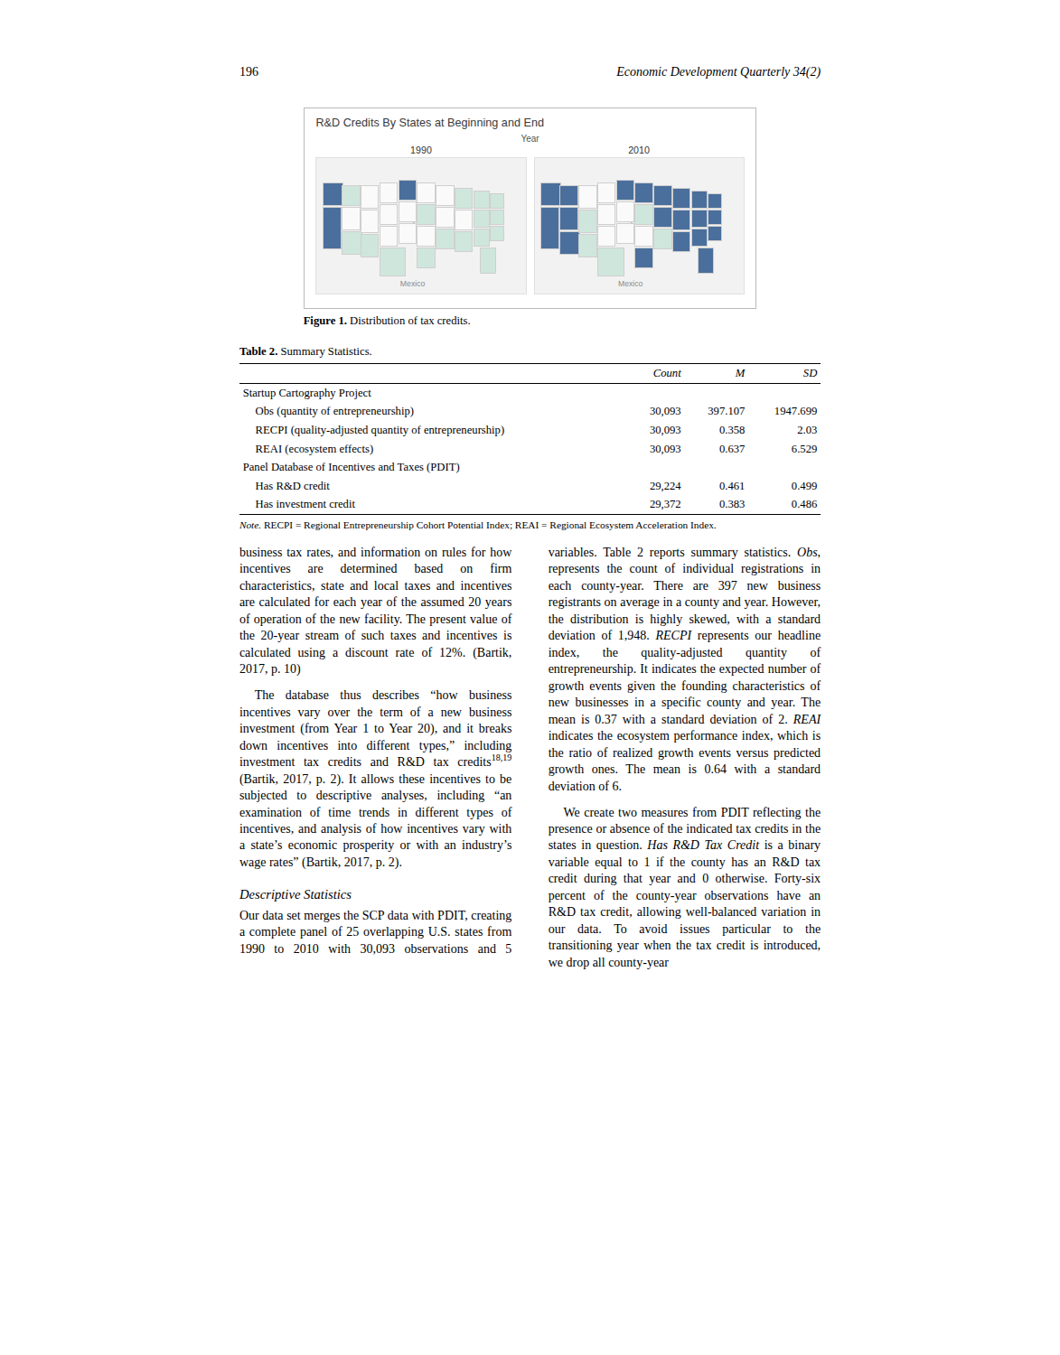196 Economic Development Quarterly 34(2)
R&D Credits By States at Beginning and End
Year
1990
United States Mexico
2010
United States Mexico
Figure 1. Distribution of tax credits.
Table 2. Summary Statistics.
| | Count | M | SD |
| --- | --- | --- | --- |
| Startup Cartography Project | | | |
| Obs (quantity of entrepreneurship) | 30,093 | 397.107 | 1947.699 |
| RECPI (quality-adjusted quantity of entrepreneurship) | 30,093 | 0.358 | 2.03 |
| REAI (ecosystem effects) | 30,093 | 0.637 | 6.529 |
| Panel Database of Incentives and Taxes (PDIT) | | | |
| Has R&D credit | 29,224 | 0.461 | 0.499 |
| Has investment credit | 29,372 | 0.383 | 0.486 |
Note. RECPI = Regional Entrepreneurship Cohort Potential Index; REAI = Regional Ecosystem Acceleration Index.
business tax rates, and information on rules for how incentives are determined based on firm characteristics, state and local taxes and incentives are calculated for each year of the assumed 20 years of operation of the new facility. The present value of the 20-year stream of such taxes and incentives is calculated using a discount rate of 12%. (Bartik, 2017, p. 10)
The database thus describes “how business incentives vary over the term of a new business investment (from Year 1 to Year 20), and it breaks down incentives into different types,” including investment tax credits and R&D tax credits18,19 (Bartik, 2017, p. 2). It allows these incentives to be subjected to descriptive analyses, including “an examination of time trends in different types of incentives, and analysis of how incentives vary with a state’s economic prosperity or with an industry’s wage rates” (Bartik, 2017, p. 2).
Descriptive Statistics
Our data set merges the SCP data with PDIT, creating a complete panel of 25 overlapping U.S. states from 1990 to 2010 with 30,093 observations and 5 variables. Table 2 reports summary statistics. Obs, represents the count of individual registrations in each county-year. There are 397 new business registrants on average in a county and year. However, the distribution is highly skewed, with a standard deviation of 1,948. RECPI represents our headline index, the quality-adjusted quantity of entrepreneurship. It indicates the expected number of growth events given the founding characteristics of new businesses in a specific county and year. The mean is 0.37 with a standard deviation of 2. REAI indicates the ecosystem performance index, which is the ratio of realized growth events versus predicted growth ones. The mean is 0.64 with a standard deviation of 6.
We create two measures from PDIT reflecting the presence or absence of the indicated tax credits in the states in question. Has R&D Tax Credit is a binary variable equal to 1 if the county has an R&D tax credit during that year and 0 otherwise. Forty-six percent of the county-year observations have an R&D tax credit, allowing well-balanced variation in our data. To avoid issues particular to the transitioning year when the tax credit is introduced, we drop all county-year